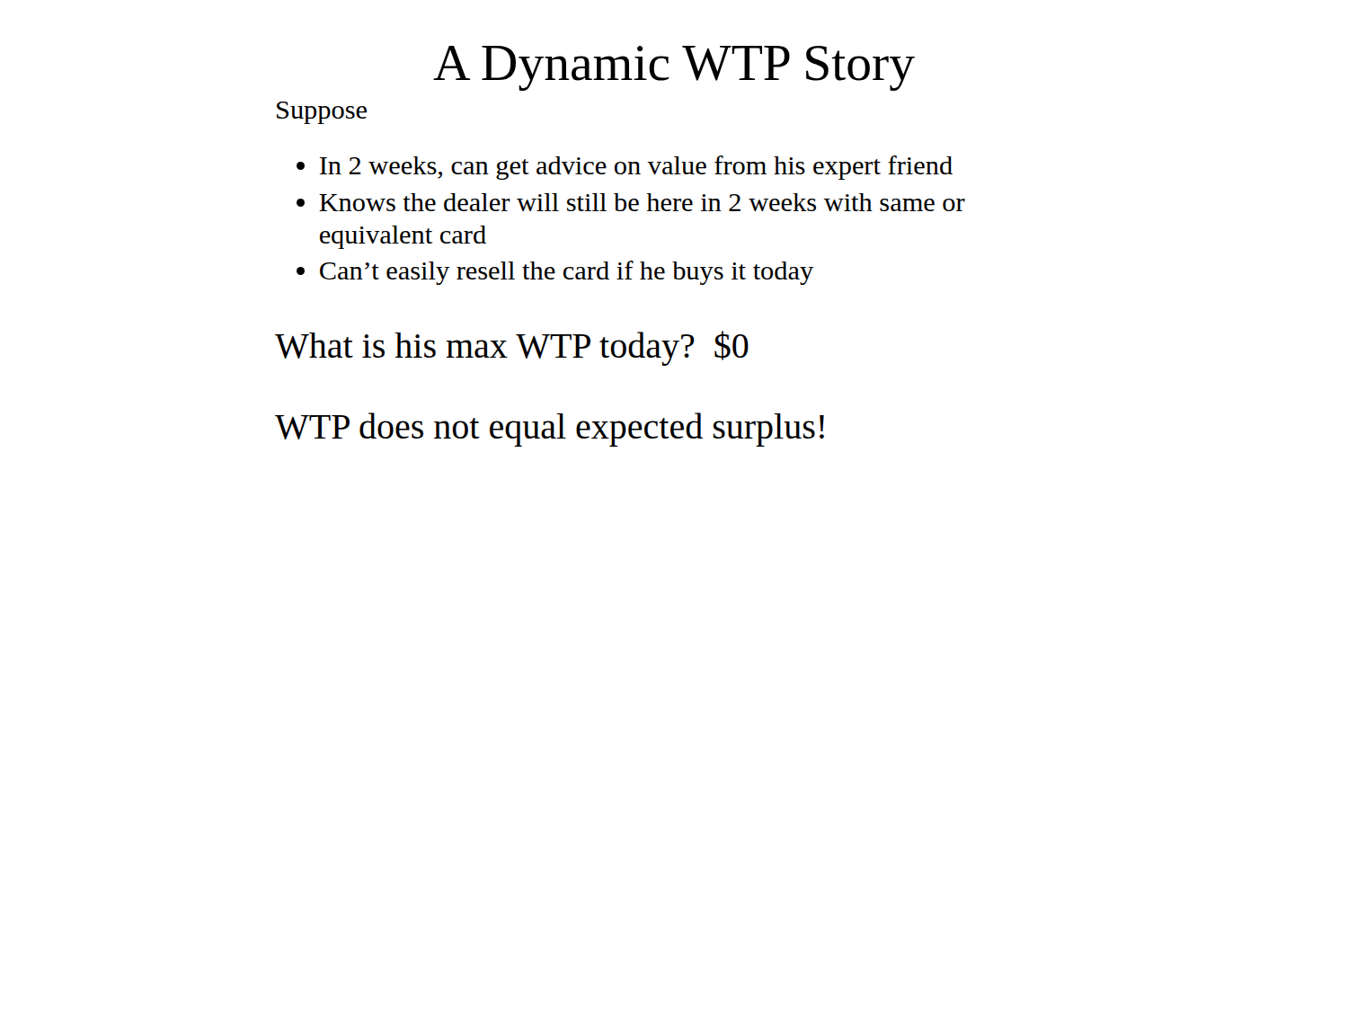A Dynamic WTP Story
Suppose
In 2 weeks, can get advice on value from his expert friend
Knows the dealer will still be here in 2 weeks with same or equivalent card
Can’t easily resell the card if he buys it today
What is his max WTP today? $0
WTP does not equal expected surplus!